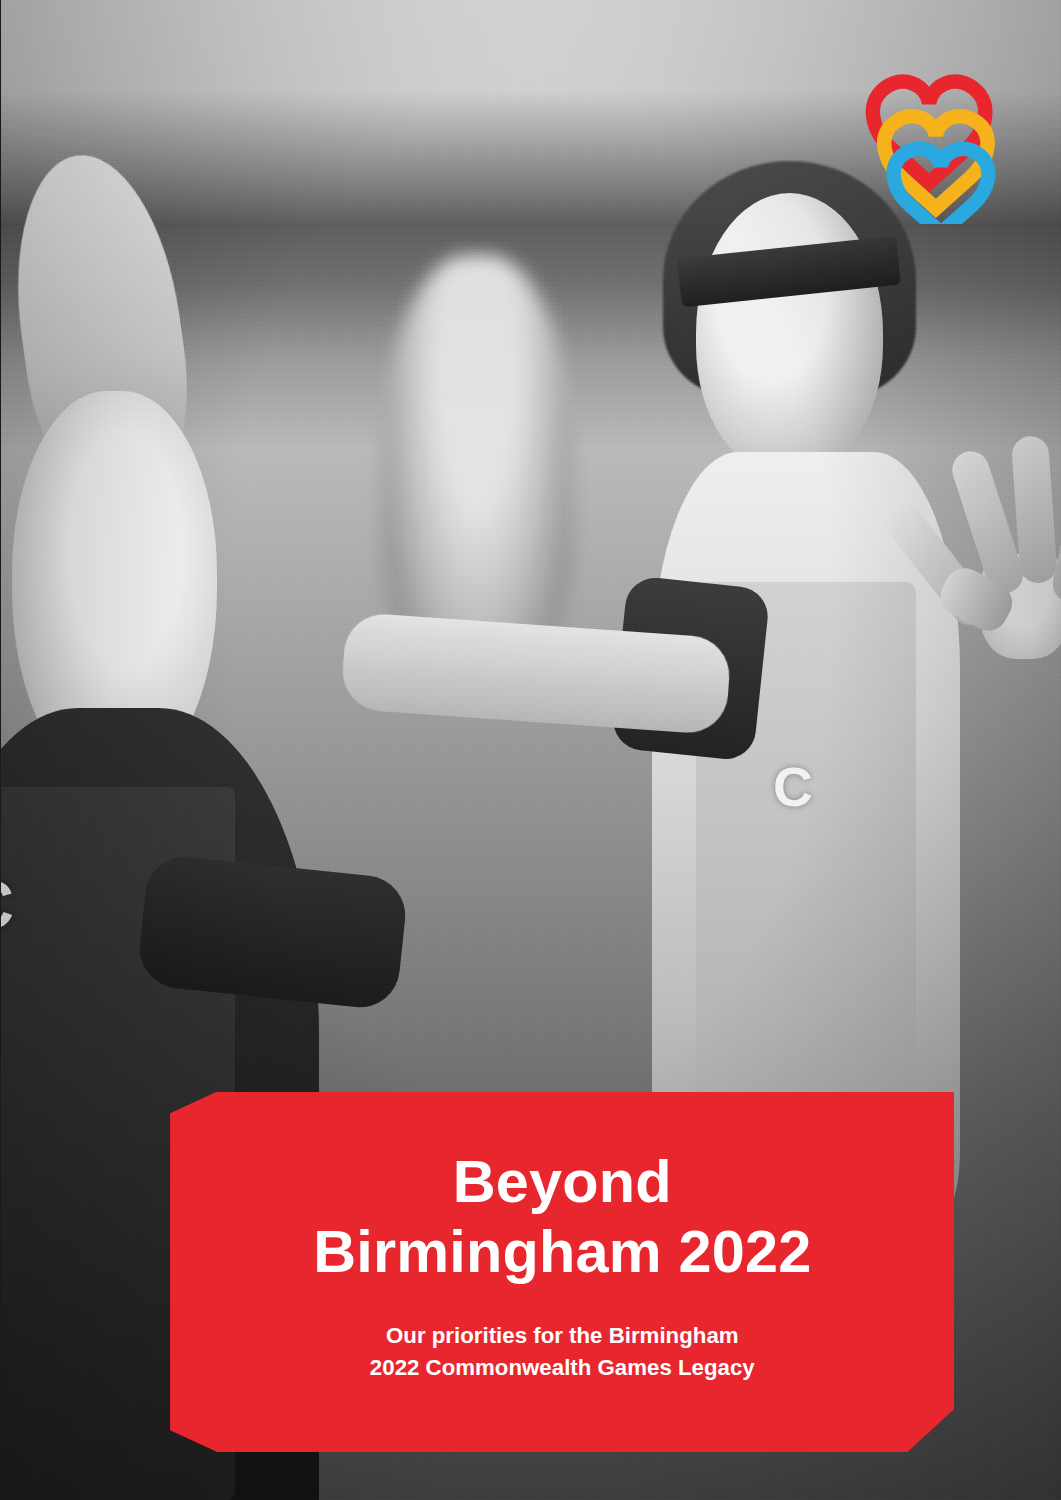C
C
Beyond
Birmingham 2022
Our priorities for the Birmingham
2022 Commonwealth Games Legacy